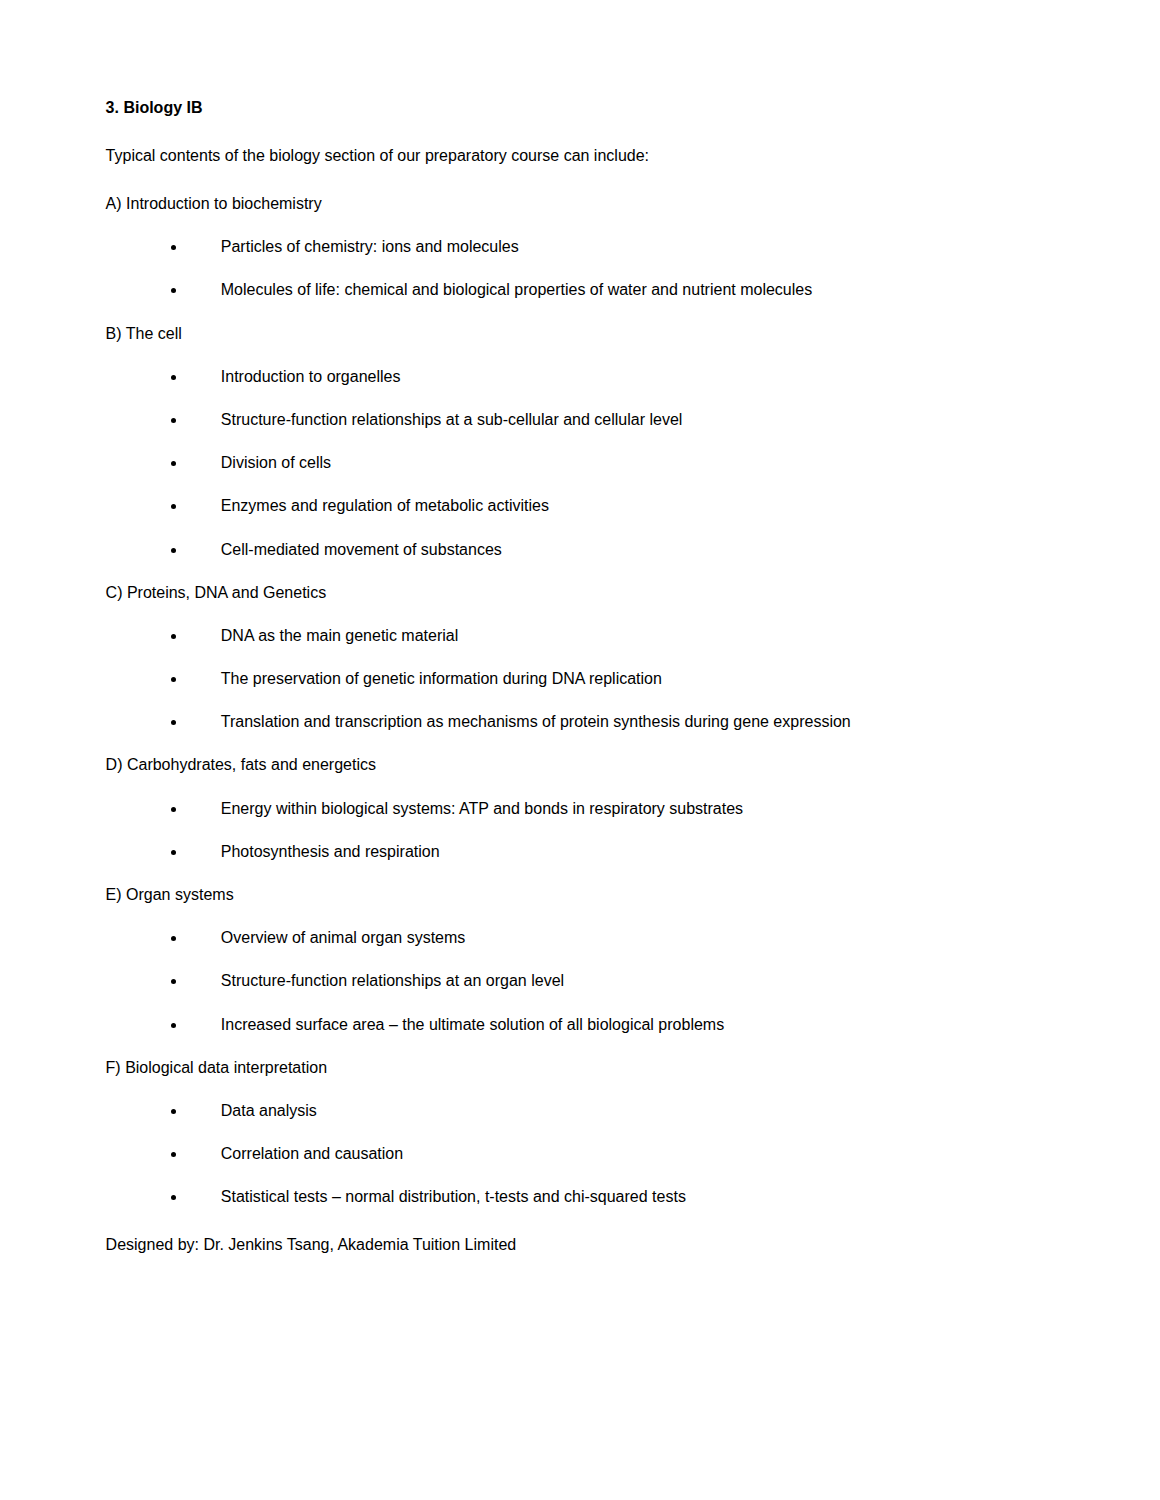3. Biology IB
Typical contents of the biology section of our preparatory course can include:
A) Introduction to biochemistry
Particles of chemistry: ions and molecules
Molecules of life: chemical and biological properties of water and nutrient molecules
B) The cell
Introduction to organelles
Structure-function relationships at a sub-cellular and cellular level
Division of cells
Enzymes and regulation of metabolic activities
Cell-mediated movement of substances
C) Proteins, DNA and Genetics
DNA as the main genetic material
The preservation of genetic information during DNA replication
Translation and transcription as mechanisms of protein synthesis during gene expression
D) Carbohydrates, fats and energetics
Energy within biological systems: ATP and bonds in respiratory substrates
Photosynthesis and respiration
E) Organ systems
Overview of animal organ systems
Structure-function relationships at an organ level
Increased surface area – the ultimate solution of all biological problems
F) Biological data interpretation
Data analysis
Correlation and causation
Statistical tests – normal distribution, t-tests and chi-squared tests
Designed by: Dr. Jenkins Tsang, Akademia Tuition Limited